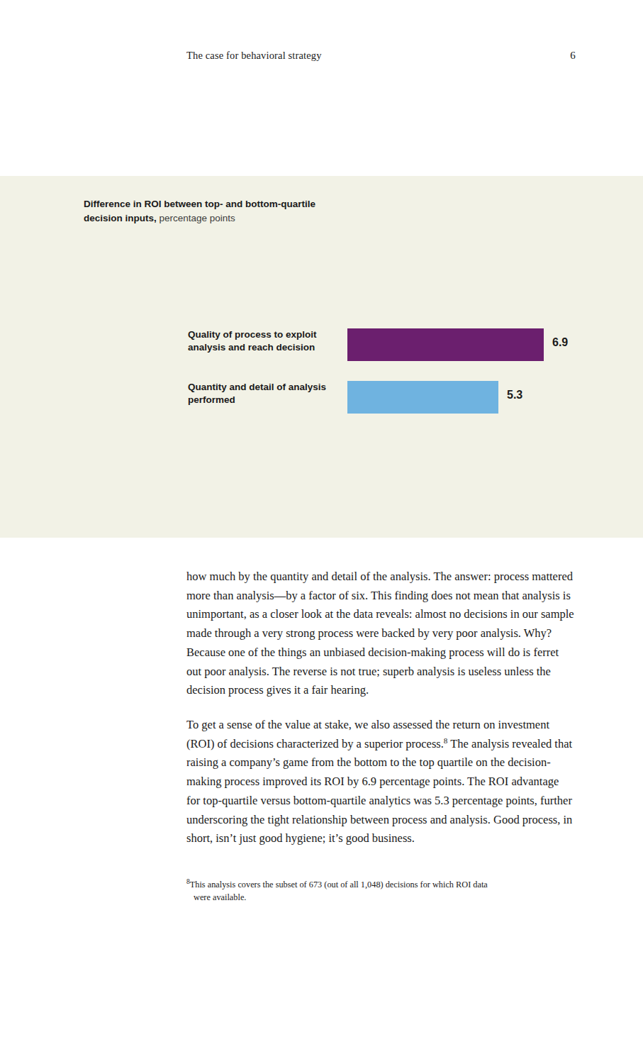The case for behavioral strategy 6
Difference in ROI between top- and bottom-quartile
decision inputs, percentage points
Quality of process to exploit analysis and reach decision
6.9
Quantity and detail of analysis performed
5.3
how much by the quantity and detail of the analysis. The answer: process mattered more than analysis—by a factor of six. This finding does not mean that analysis is unimportant, as a closer look at the data reveals: almost no decisions in our sample made through a very strong process were backed by very poor analysis. Why? Because one of the things an unbiased decision-making process will do is ferret out poor analysis. The reverse is not true; superb analysis is useless unless the decision process gives it a fair hearing.
To get a sense of the value at stake, we also assessed the return on investment (ROI) of decisions characterized by a superior process.8 The analysis revealed that raising a company’s game from the bottom to the top quartile on the decision-making process improved its ROI by 6.9 percentage points. The ROI advantage for top-quartile versus bottom-quartile analytics was 5.3 percentage points, further underscoring the tight relationship between process and analysis. Good process, in short, isn’t just good hygiene; it’s good business.
8 This analysis covers the subset of 673 (out of all 1,048) decisions for which ROI data were available.